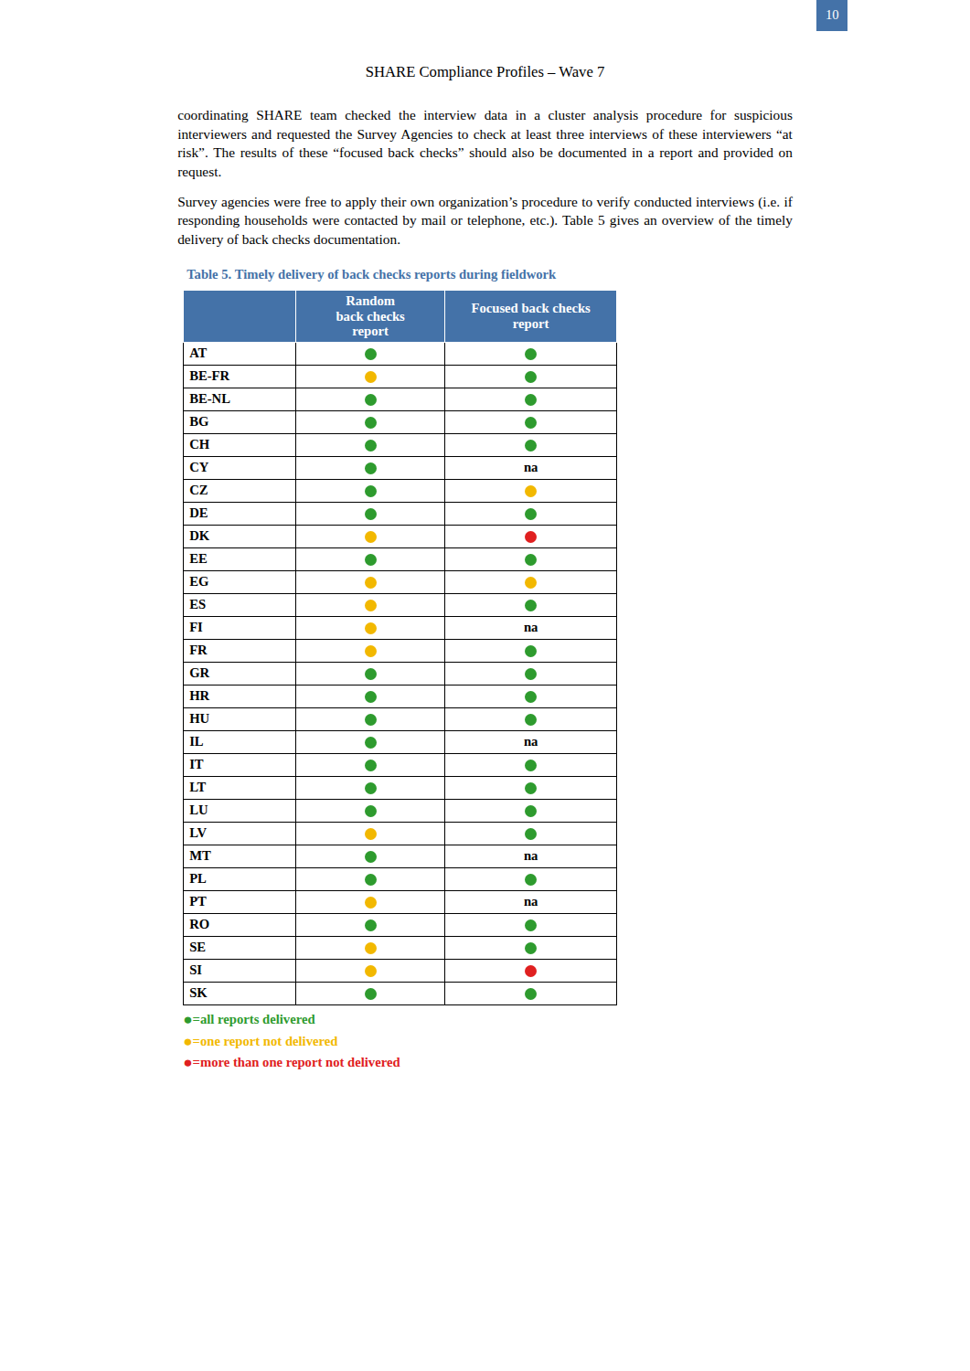10
SHARE Compliance Profiles – Wave 7
coordinating SHARE team checked the interview data in a cluster analysis procedure for suspicious interviewers and requested the Survey Agencies to check at least three interviews of these interviewers “at risk”. The results of these “focused back checks” should also be documented in a report and provided on request.
Survey agencies were free to apply their own organization’s procedure to verify conducted interviews (i.e. if responding households were contacted by mail or telephone, etc.). Table 5 gives an overview of the timely delivery of back checks documentation.
Table 5. Timely delivery of back checks reports during fieldwork
| | Random back checks report | Focused back checks report |
| --- | --- | --- |
| AT | | |
| BE-FR | | |
| BE-NL | | |
| BG | | |
| CH | | |
| CY | | na |
| CZ | | |
| DE | | |
| DK | | |
| EE | | |
| EG | | |
| ES | | |
| FI | | na |
| FR | | |
| GR | | |
| HR | | |
| HU | | |
| IL | | na |
| IT | | |
| LT | | |
| LU | | |
| LV | | |
| MT | | na |
| PL | | |
| PT | | na |
| RO | | |
| SE | | |
| SI | | |
| SK | | |
●=all reports delivered
●=one report not delivered
●=more than one report not delivered